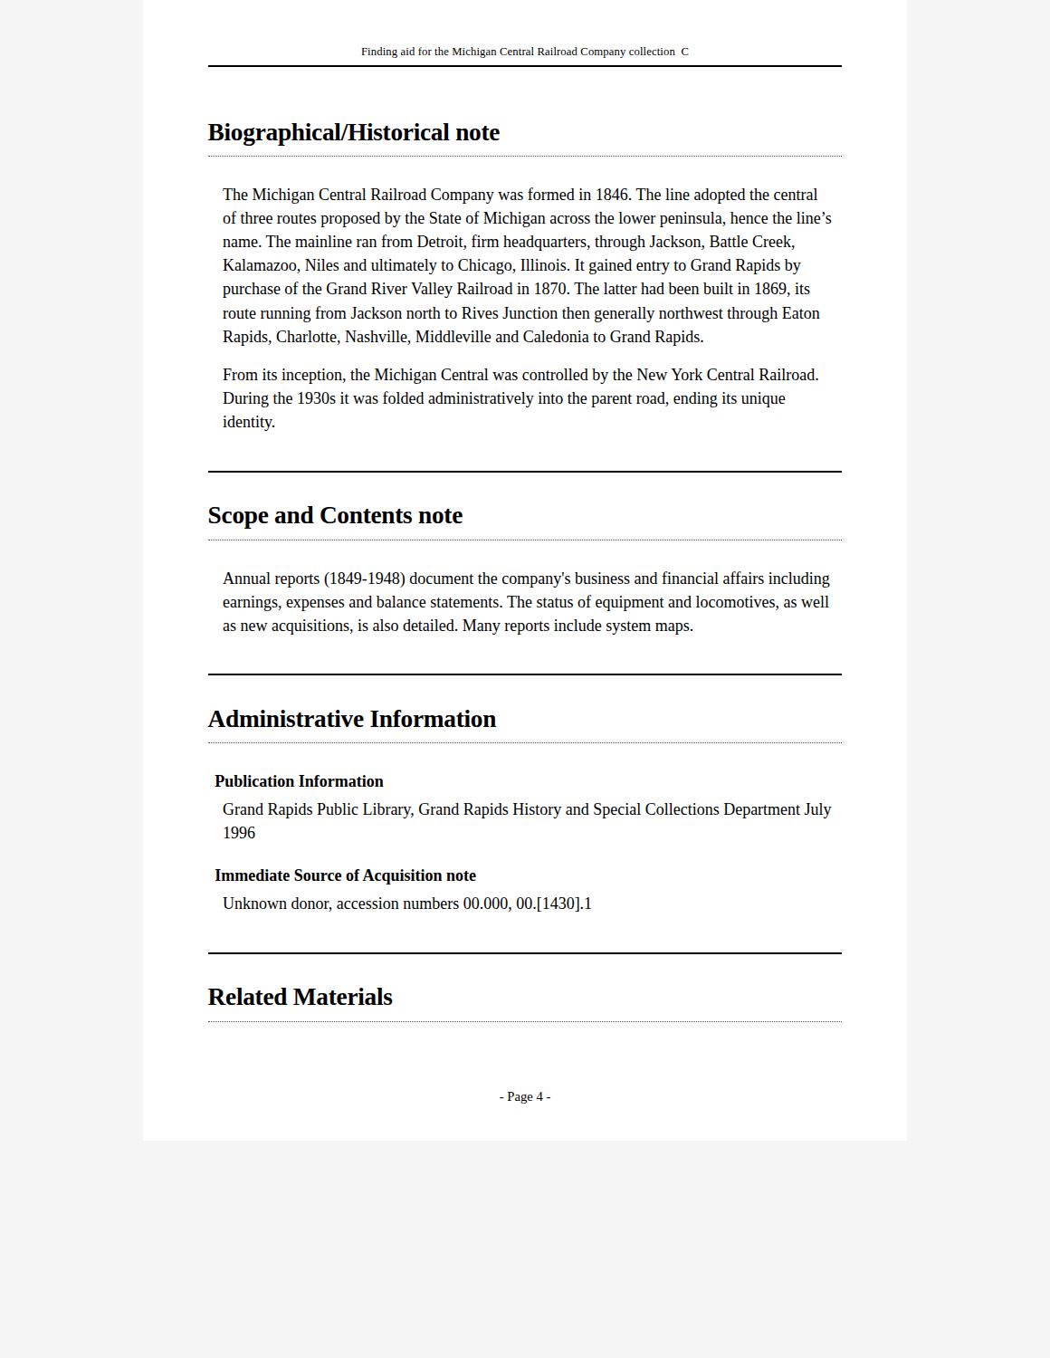Finding aid for the Michigan Central Railroad Company collection C
Biographical/Historical note
The Michigan Central Railroad Company was formed in 1846. The line adopted the central of three routes proposed by the State of Michigan across the lower peninsula, hence the line’s name. The mainline ran from Detroit, firm headquarters, through Jackson, Battle Creek, Kalamazoo, Niles and ultimately to Chicago, Illinois. It gained entry to Grand Rapids by purchase of the Grand River Valley Railroad in 1870. The latter had been built in 1869, its route running from Jackson north to Rives Junction then generally northwest through Eaton Rapids, Charlotte, Nashville, Middleville and Caledonia to Grand Rapids.
From its inception, the Michigan Central was controlled by the New York Central Railroad. During the 1930s it was folded administratively into the parent road, ending its unique identity.
Scope and Contents note
Annual reports (1849-1948) document the company's business and financial affairs including earnings, expenses and balance statements. The status of equipment and locomotives, as well as new acquisitions, is also detailed. Many reports include system maps.
Administrative Information
Publication Information
Grand Rapids Public Library, Grand Rapids History and Special Collections Department July 1996
Immediate Source of Acquisition note
Unknown donor, accession numbers 00.000, 00.[1430].1
Related Materials
- Page 4 -